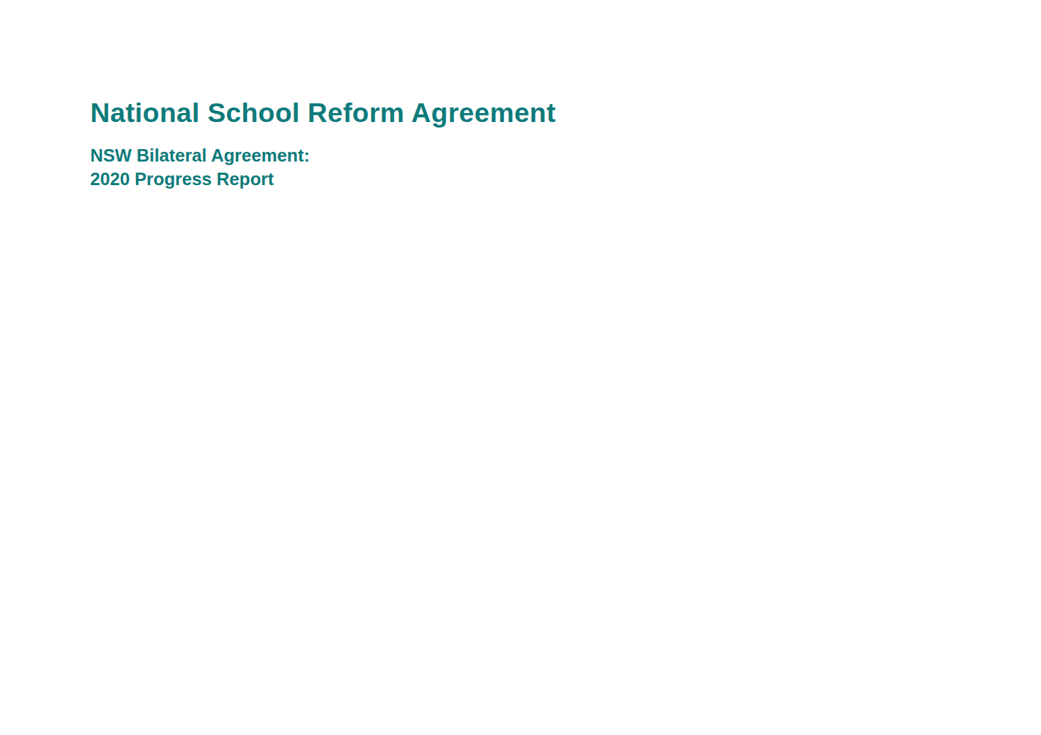National School Reform Agreement
NSW Bilateral Agreement: 2020 Progress Report